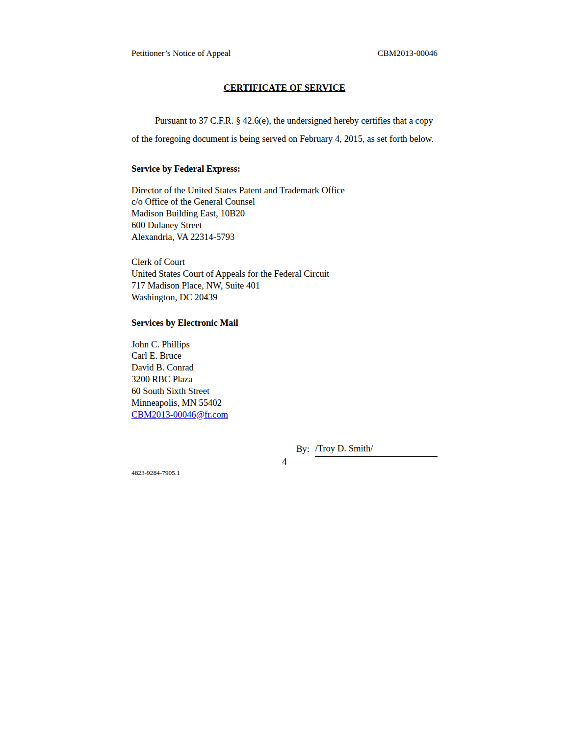Petitioner’s Notice of Appeal
CBM2013-00046
CERTIFICATE OF SERVICE
Pursuant to 37 C.F.R. § 42.6(e), the undersigned hereby certifies that a copy of the foregoing document is being served on February 4, 2015, as set forth below.
Service by Federal Express:
Director of the United States Patent and Trademark Office
c/o Office of the General Counsel
Madison Building East, 10B20
600 Dulaney Street
Alexandria, VA 22314-5793
Clerk of Court
United States Court of Appeals for the Federal Circuit
717 Madison Place, NW, Suite 401
Washington, DC 20439
Services by Electronic Mail
John C. Phillips
Carl E. Bruce
David B. Conrad
3200 RBC Plaza
60 South Sixth Street
Minneapolis, MN 55402
CBM2013-00046@fr.com
By:
/Troy D. Smith/
4
4823-9284-7905.1